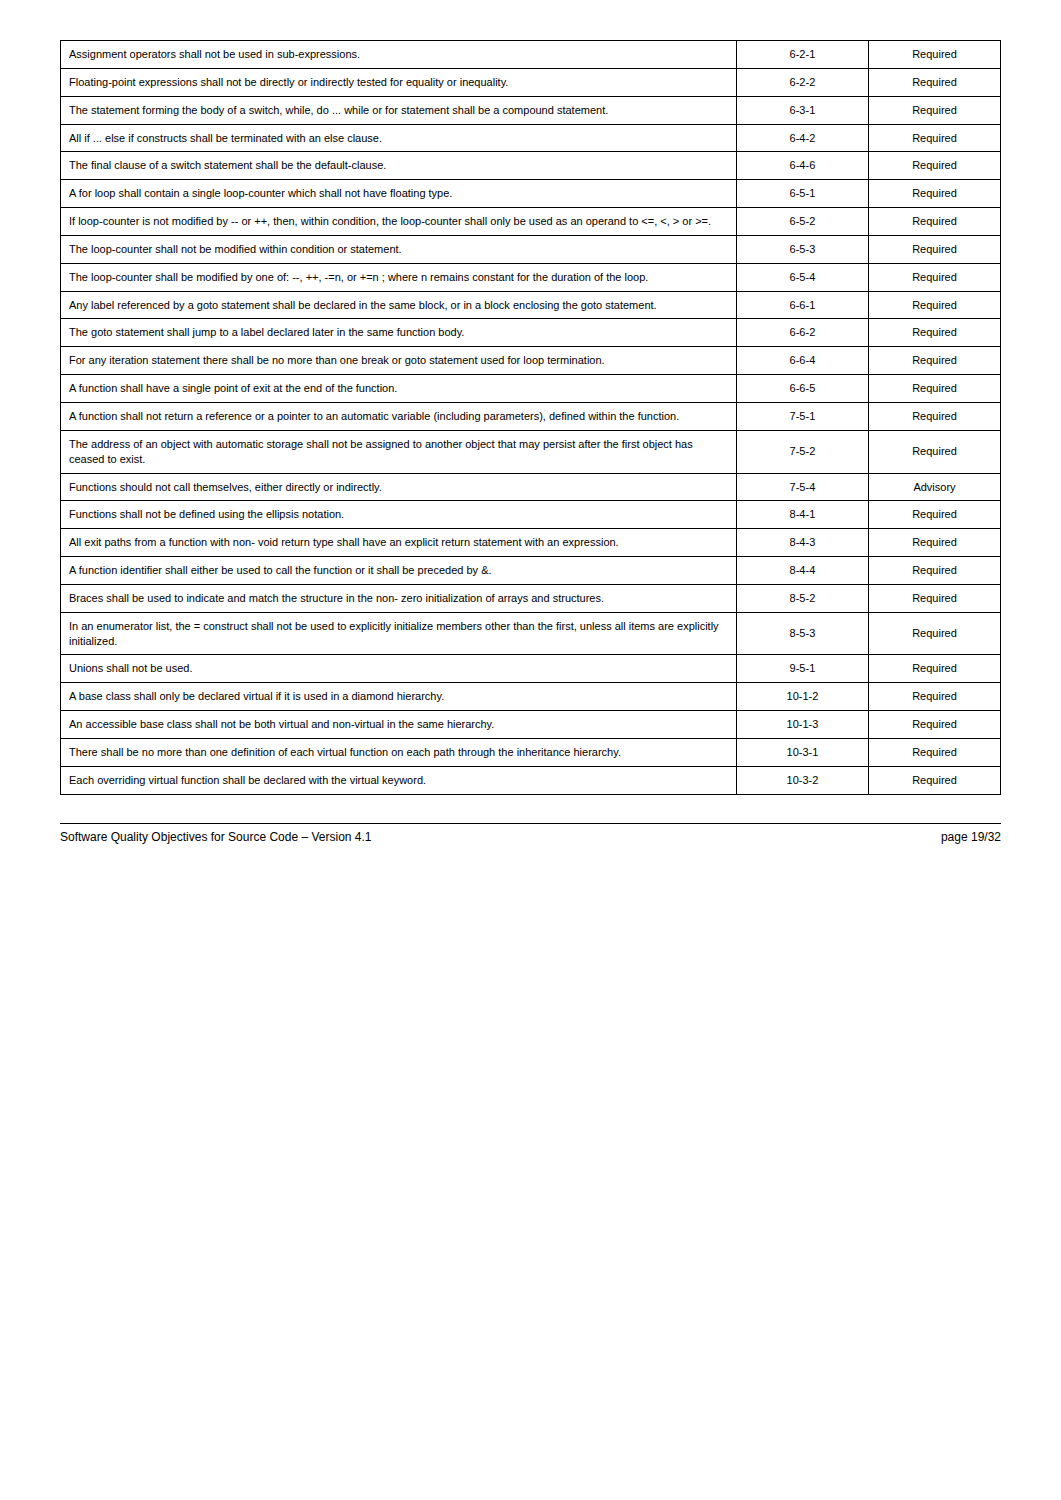| Assignment operators shall not be used in sub-expressions. | 6-2-1 | Required |
| Floating-point expressions shall not be directly or indirectly tested for equality or inequality. | 6-2-2 | Required |
| The statement forming the body of a switch, while, do ... while or for statement shall be a compound statement. | 6-3-1 | Required |
| All if ... else if constructs shall be terminated with an else clause. | 6-4-2 | Required |
| The final clause of a switch statement shall be the default-clause. | 6-4-6 | Required |
| A for loop shall contain a single loop-counter which shall not have floating type. | 6-5-1 | Required |
| If loop-counter is not modified by -- or ++, then, within condition, the loop-counter shall only be used as an operand to <=, <, > or >=. | 6-5-2 | Required |
| The loop-counter shall not be modified within condition or statement. | 6-5-3 | Required |
| The loop-counter shall be modified by one of: --, ++, -=n, or +=n ; where n remains constant for the duration of the loop. | 6-5-4 | Required |
| Any label referenced by a goto statement shall be declared in the same block, or in a block enclosing the goto statement. | 6-6-1 | Required |
| The goto statement shall jump to a label declared later in the same function body. | 6-6-2 | Required |
| For any iteration statement there shall be no more than one break or goto statement used for loop termination. | 6-6-4 | Required |
| A function shall have a single point of exit at the end of the function. | 6-6-5 | Required |
| A function shall not return a reference or a pointer to an automatic variable (including parameters), defined within the function. | 7-5-1 | Required |
| The address of an object with automatic storage shall not be assigned to another object that may persist after the first object has ceased to exist. | 7-5-2 | Required |
| Functions should not call themselves, either directly or indirectly. | 7-5-4 | Advisory |
| Functions shall not be defined using the ellipsis notation. | 8-4-1 | Required |
| All exit paths from a function with non- void return type shall have an explicit return statement with an expression. | 8-4-3 | Required |
| A function identifier shall either be used to call the function or it shall be preceded by &. | 8-4-4 | Required |
| Braces shall be used to indicate and match the structure in the non- zero initialization of arrays and structures. | 8-5-2 | Required |
| In an enumerator list, the = construct shall not be used to explicitly initialize members other than the first, unless all items are explicitly initialized. | 8-5-3 | Required |
| Unions shall not be used. | 9-5-1 | Required |
| A base class shall only be declared virtual if it is used in a diamond hierarchy. | 10-1-2 | Required |
| An accessible base class shall not be both virtual and non-virtual in the same hierarchy. | 10-1-3 | Required |
| There shall be no more than one definition of each virtual function on each path through the inheritance hierarchy. | 10-3-1 | Required |
| Each overriding virtual function shall be declared with the virtual keyword. | 10-3-2 | Required |
Software Quality Objectives for Source Code – Version 4.1
page 19/32